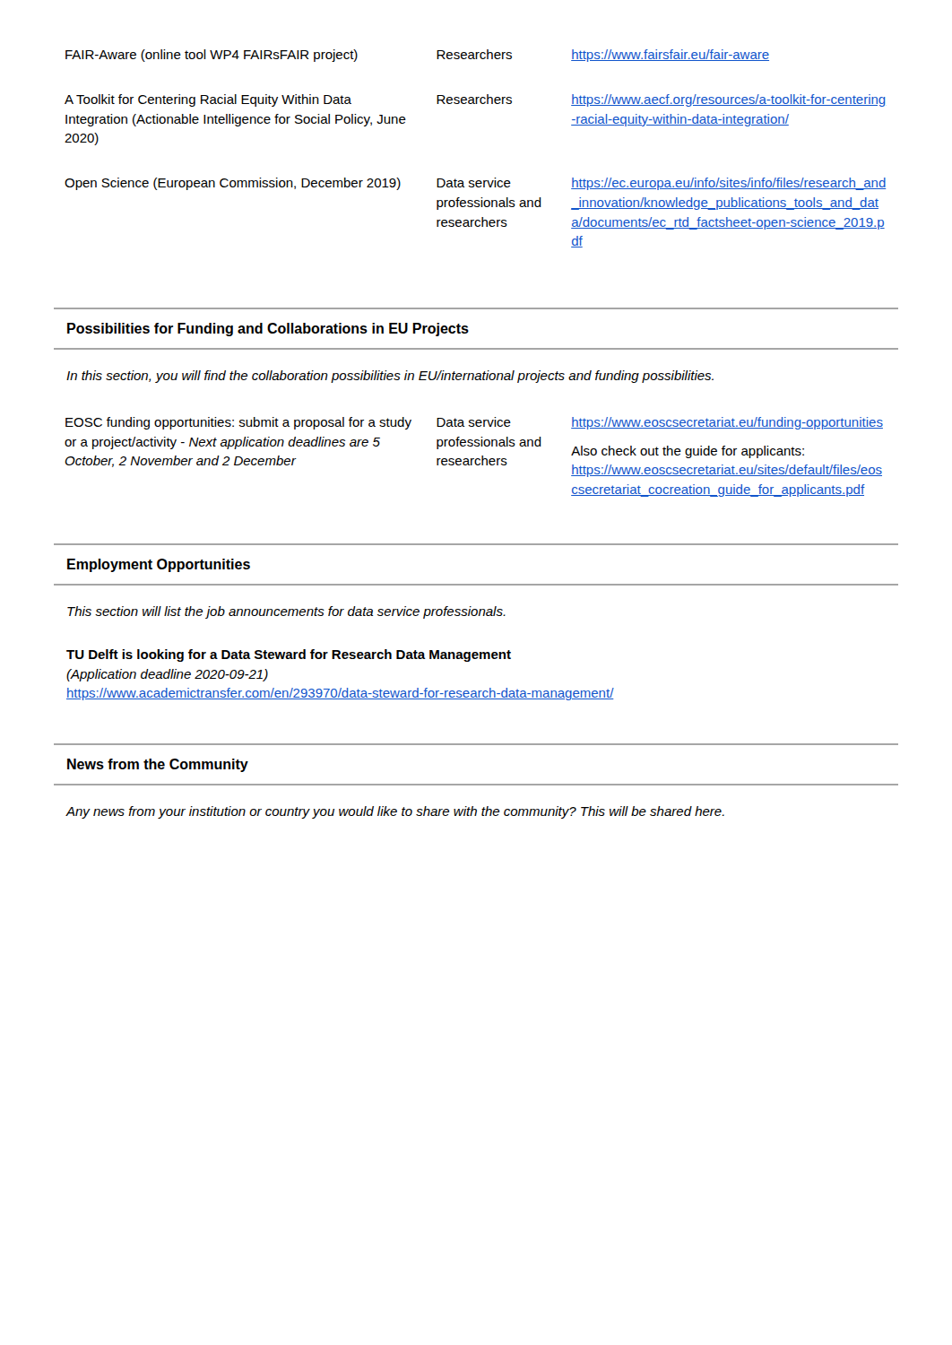| FAIR-Aware (online tool WP4 FAIRsFAIR project) | Researchers | https://www.fairsfair.eu/fair-aware |
| A Toolkit for Centering Racial Equity Within Data Integration (Actionable Intelligence for Social Policy, June 2020) | Researchers | https://www.aecf.org/resources/a-toolkit-for-centering-racial-equity-within-data-integration/ |
| Open Science (European Commission, December 2019) | Data service professionals and researchers | https://ec.europa.eu/info/sites/info/files/research_and_innovation/knowledge_publications_tools_and_data/documents/ec_rtd_factsheet-open-science_2019.pdf |
Possibilities for Funding and Collaborations in EU Projects
In this section, you will find the collaboration possibilities in EU/international projects and funding possibilities.
| EOSC funding opportunities: submit a proposal for a study or a project/activity - Next application deadlines are 5 October, 2 November and 2 December | Data service professionals and researchers | https://www.eoscsecretariat.eu/funding-opportunities Also check out the guide for applicants: https://www.eoscsecretariat.eu/sites/default/files/eoscsecretariat_cocreation_guide_for_applicants.pdf |
Employment Opportunities
This section will list the job announcements for data service professionals.
TU Delft is looking for a Data Steward for Research Data Management
(Application deadline 2020-09-21)
https://www.academictransfer.com/en/293970/data-steward-for-research-data-management/
News from the Community
Any news from your institution or country you would like to share with the community? This will be shared here.